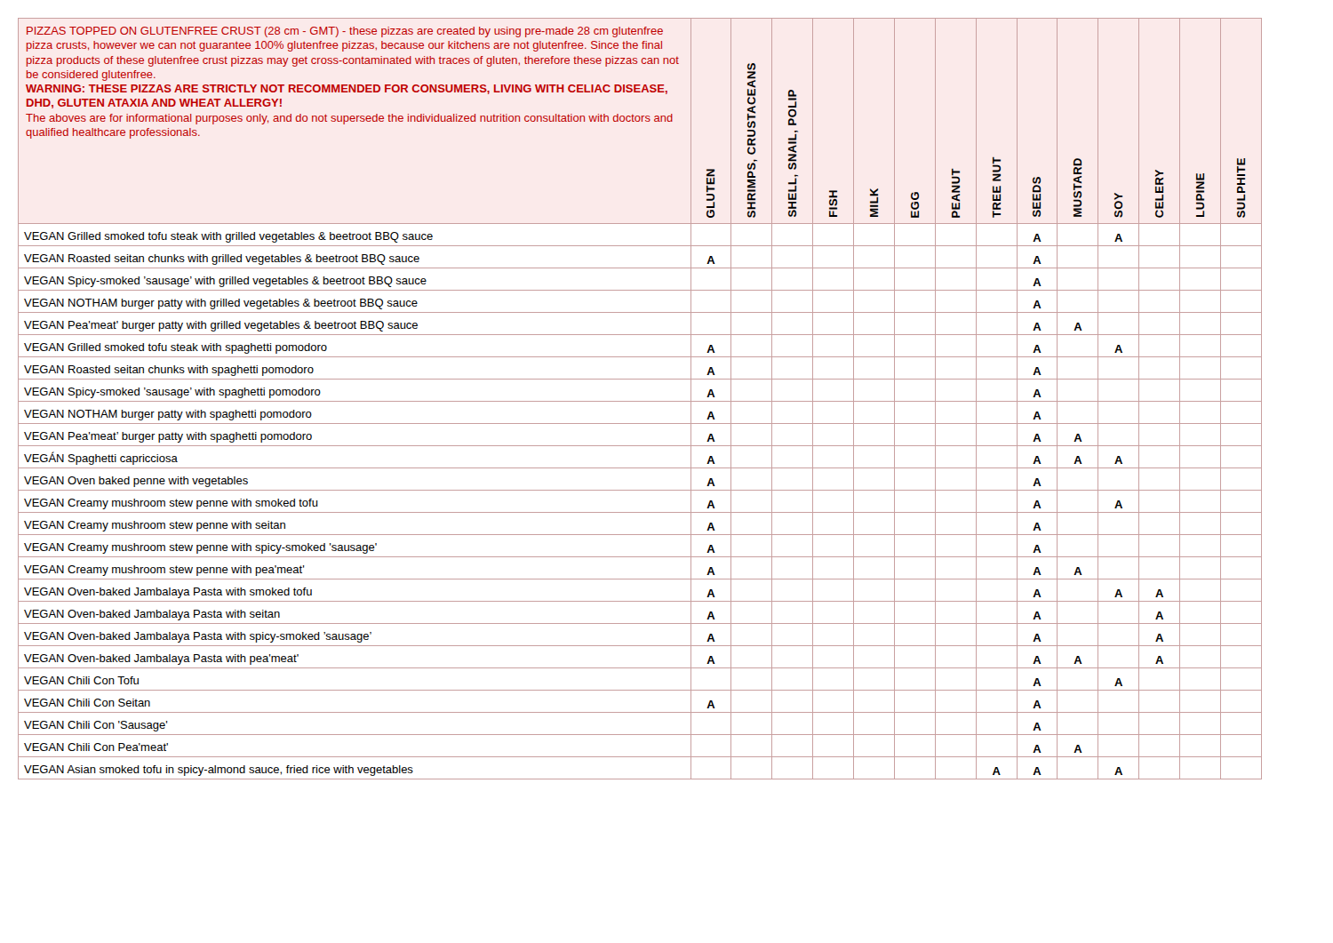| PIZZAS TOPPED ON GLUTENFREE CRUST (28 cm - GMT) - these pizzas are created by using pre-made 28 cm glutenfree pizza crusts, however we can not guarantee 100% glutenfree pizzas, because our kitchens are not glutenfree. Since the final pizza products of these glutenfree crust pizzas may get cross-contaminated with traces of gluten, therefore these pizzas can not be considered glutenfree. WARNING: THESE PIZZAS ARE STRICTLY NOT RECOMMENDED FOR CONSUMERS, LIVING WITH CELIAC DISEASE, DHD, GLUTEN ATAXIA AND WHEAT ALLERGY! The aboves are for informational purposes only, and do not supersede the individualized nutrition consultation with doctors and qualified healthcare professionals. | GLUTEN | SHRIMPS, CRUSTACEANS | SHELL, SNAIL, POLIP | FISH | MILK | EGG | PEANUT | TREE NUT | SEEDS | MUSTARD | SOY | CELERY | LUPINE | SULPHITE |
| --- | --- | --- | --- | --- | --- | --- | --- | --- | --- | --- | --- | --- | --- | --- |
| VEGAN Grilled smoked tofu steak with grilled vegetables & beetroot BBQ sauce | | | | | | | | | A | | A | | | |
| VEGAN Roasted seitan chunks with grilled vegetables & beetroot BBQ sauce | A | | | | | | | | A | | | | | |
| VEGAN Spicy-smoked ’sausage’ with grilled vegetables & beetroot BBQ sauce | | | | | | | | | A | | | | | |
| VEGAN NOTHAM burger patty with grilled vegetables & beetroot BBQ sauce | | | | | | | | | A | | | | | |
| VEGAN Pea'meat' burger patty with grilled vegetables & beetroot BBQ sauce | | | | | | | | | A | A | | | | |
| VEGAN Grilled smoked tofu steak with spaghetti pomodoro | A | | | | | | | | A | | A | | | |
| VEGAN Roasted seitan chunks with spaghetti pomodoro | A | | | | | | | | A | | | | | |
| VEGAN Spicy-smoked ’sausage’ with spaghetti pomodoro | A | | | | | | | | A | | | | | |
| VEGAN NOTHAM burger patty with spaghetti pomodoro | A | | | | | | | | A | | | | | |
| VEGAN Pea'meat’ burger patty with spaghetti pomodoro | A | | | | | | | | A | A | | | | |
| VEGÁN Spaghetti capricciosa | A | | | | | | | | A | A | A | | | |
| VEGAN Oven baked penne with vegetables | A | | | | | | | | A | | | | | |
| VEGAN Creamy mushroom stew penne with smoked tofu | A | | | | | | | | A | | A | | | |
| VEGAN Creamy mushroom stew penne with seitan | A | | | | | | | | A | | | | | |
| VEGAN Creamy mushroom stew penne with spicy-smoked 'sausage' | A | | | | | | | | A | | | | | |
| VEGAN Creamy mushroom stew penne with pea'meat' | A | | | | | | | | A | A | | | | |
| VEGAN Oven-baked Jambalaya Pasta with smoked tofu | A | | | | | | | | A | | A | A | | |
| VEGAN Oven-baked Jambalaya Pasta with seitan | A | | | | | | | | A | | | A | | |
| VEGAN Oven-baked Jambalaya Pasta with spicy-smoked ’sausage’ | A | | | | | | | | A | | | A | | |
| VEGAN Oven-baked Jambalaya Pasta with pea'meat' | A | | | | | | | | A | A | | A | | |
| VEGAN Chili Con Tofu | | | | | | | | | A | | A | | | |
| VEGAN Chili Con Seitan | A | | | | | | | | A | | | | | |
| VEGAN Chili Con 'Sausage' | | | | | | | | | A | | | | | |
| VEGAN Chili Con Pea'meat' | | | | | | | | | A | A | | | | |
| VEGAN Asian smoked tofu in spicy-almond sauce, fried rice with vegetables | | | | | | | | A | A | | A | | | |